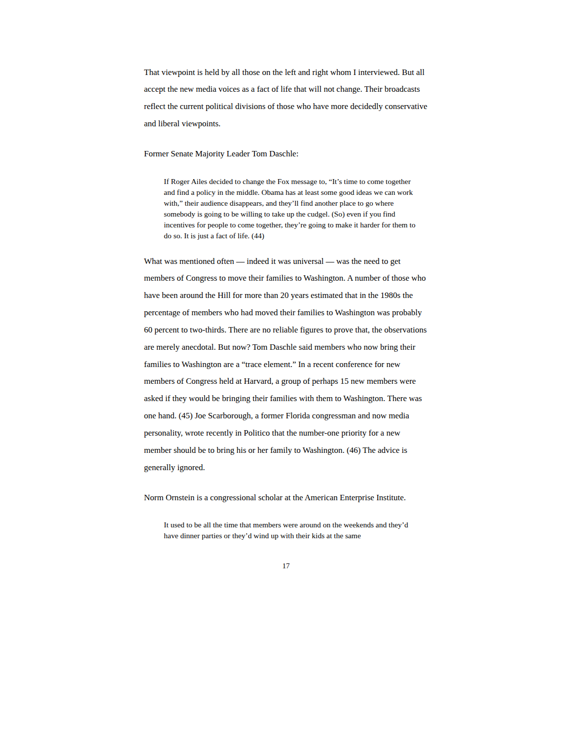That viewpoint is held by all those on the left and right whom I interviewed. But all accept the new media voices as a fact of life that will not change. Their broadcasts reflect the current political divisions of those who have more decidedly conservative and liberal viewpoints.
Former Senate Majority Leader Tom Daschle:
If Roger Ailes decided to change the Fox message to, “It’s time to come together and find a policy in the middle. Obama has at least some good ideas we can work with,” their audience disappears, and they’ll find another place to go where somebody is going to be willing to take up the cudgel. (So) even if you find incentives for people to come together, they’re going to make it harder for them to do so. It is just a fact of life. (44)
What was mentioned often — indeed it was universal — was the need to get members of Congress to move their families to Washington. A number of those who have been around the Hill for more than 20 years estimated that in the 1980s the percentage of members who had moved their families to Washington was probably 60 percent to two-thirds. There are no reliable figures to prove that, the observations are merely anecdotal. But now? Tom Daschle said members who now bring their families to Washington are a “trace element.” In a recent conference for new members of Congress held at Harvard, a group of perhaps 15 new members were asked if they would be bringing their families with them to Washington. There was one hand. (45) Joe Scarborough, a former Florida congressman and now media personality, wrote recently in Politico that the number-one priority for a new member should be to bring his or her family to Washington. (46) The advice is generally ignored.
Norm Ornstein is a congressional scholar at the American Enterprise Institute.
It used to be all the time that members were around on the weekends and they’d have dinner parties or they’d wind up with their kids at the same
17